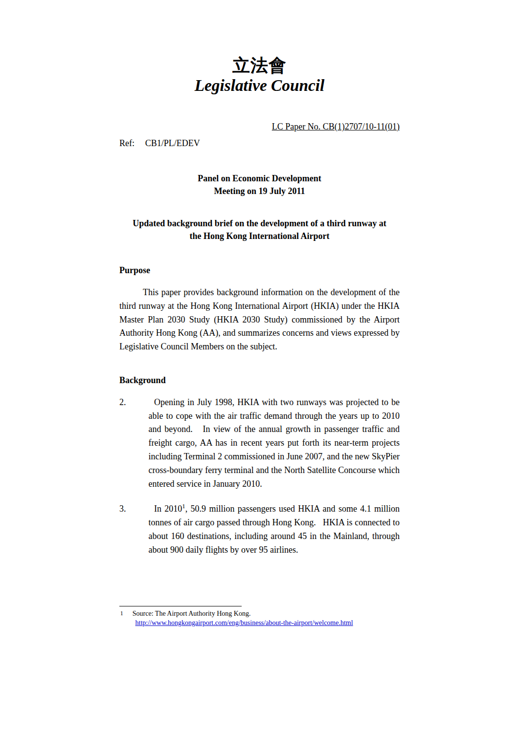立法會
Legislative Council
LC Paper No. CB(1)2707/10-11(01)
Ref: CB1/PL/EDEV
Panel on Economic Development
Meeting on 19 July 2011
Updated background brief on the development of a third runway at
the Hong Kong International Airport
Purpose
This paper provides background information on the development of the third runway at the Hong Kong International Airport (HKIA) under the HKIA Master Plan 2030 Study (HKIA 2030 Study) commissioned by the Airport Authority Hong Kong (AA), and summarizes concerns and views expressed by Legislative Council Members on the subject.
Background
2. Opening in July 1998, HKIA with two runways was projected to be able to cope with the air traffic demand through the years up to 2010 and beyond. In view of the annual growth in passenger traffic and freight cargo, AA has in recent years put forth its near-term projects including Terminal 2 commissioned in June 2007, and the new SkyPier cross-boundary ferry terminal and the North Satellite Concourse which entered service in January 2010.
3. In 20101, 50.9 million passengers used HKIA and some 4.1 million tonnes of air cargo passed through Hong Kong. HKIA is connected to about 160 destinations, including around 45 in the Mainland, through about 900 daily flights by over 95 airlines.
1 Source: The Airport Authority Hong Kong. http://www.hongkongairport.com/eng/business/about-the-airport/welcome.html